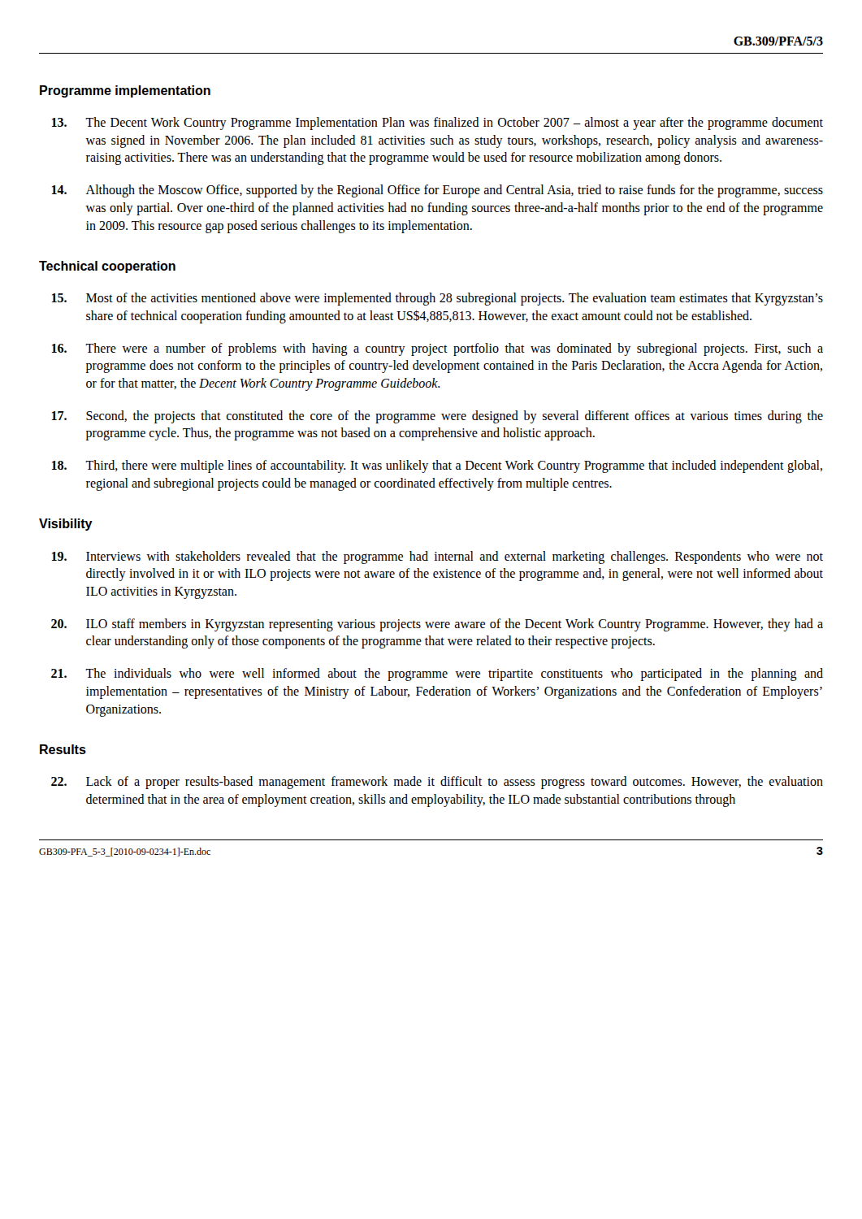GB.309/PFA/5/3
Programme implementation
13. The Decent Work Country Programme Implementation Plan was finalized in October 2007 – almost a year after the programme document was signed in November 2006. The plan included 81 activities such as study tours, workshops, research, policy analysis and awareness-raising activities. There was an understanding that the programme would be used for resource mobilization among donors.
14. Although the Moscow Office, supported by the Regional Office for Europe and Central Asia, tried to raise funds for the programme, success was only partial. Over one-third of the planned activities had no funding sources three-and-a-half months prior to the end of the programme in 2009. This resource gap posed serious challenges to its implementation.
Technical cooperation
15. Most of the activities mentioned above were implemented through 28 subregional projects. The evaluation team estimates that Kyrgyzstan’s share of technical cooperation funding amounted to at least US$4,885,813. However, the exact amount could not be established.
16. There were a number of problems with having a country project portfolio that was dominated by subregional projects. First, such a programme does not conform to the principles of country-led development contained in the Paris Declaration, the Accra Agenda for Action, or for that matter, the Decent Work Country Programme Guidebook.
17. Second, the projects that constituted the core of the programme were designed by several different offices at various times during the programme cycle. Thus, the programme was not based on a comprehensive and holistic approach.
18. Third, there were multiple lines of accountability. It was unlikely that a Decent Work Country Programme that included independent global, regional and subregional projects could be managed or coordinated effectively from multiple centres.
Visibility
19. Interviews with stakeholders revealed that the programme had internal and external marketing challenges. Respondents who were not directly involved in it or with ILO projects were not aware of the existence of the programme and, in general, were not well informed about ILO activities in Kyrgyzstan.
20. ILO staff members in Kyrgyzstan representing various projects were aware of the Decent Work Country Programme. However, they had a clear understanding only of those components of the programme that were related to their respective projects.
21. The individuals who were well informed about the programme were tripartite constituents who participated in the planning and implementation – representatives of the Ministry of Labour, Federation of Workers’ Organizations and the Confederation of Employers’ Organizations.
Results
22. Lack of a proper results-based management framework made it difficult to assess progress toward outcomes. However, the evaluation determined that in the area of employment creation, skills and employability, the ILO made substantial contributions through
GB309-PFA_5-3_[2010-09-0234-1]-En.doc 3